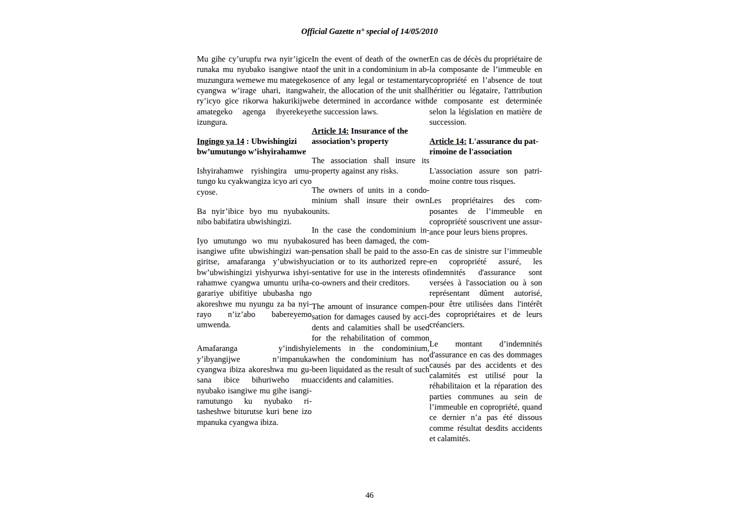Official Gazette n° special of 14/05/2010
| Mu gihe cy’urupfu rwa nyir’igice runaka mu nyubako isangiwe nta muzungura wemewe mu mategeko cyangwa w’irage uhari, itangwa ry’icyo gice rikorwa hakurikijwe amategeko agenga ibyerekeye izungura. Ingingo ya 14 : Ubwishingizi bw’umutungo w’ishyirahamwe Ishyirahamwe ryishingira umutungo ku cyakwangiza icyo ari cyo cyose. Ba nyir’ibice byo mu nyubako nibo babifatira ubwishingizi. Iyo umutungo wo mu nyubako isangiwe ufite ubwishingizi wangiritse, amafaranga y’ubwishyu bw’ubwishingizi yishyurwa ishyirahamwe cyangwa umuntu urihagarariye ubifitiye ububasha ngo akoreshwe mu nyungu za ba nyirayo n’iz’abo babereyemo umwenda. Amafaranga y’indishyi y’ibyangijwe n’impanuka cyangwa ibiza akoreshwa mu gusana ibice bihuriweho mu nyubako isangiwe mu gihe isangiramutungo ku nyubako ritasheshwe biturutse kuri bene izo mpanuka cyangwa ibiza. | In the event of death of the owner of the unit in a condominium in absence of any legal or testamentary heir, the allocation of the unit shall be determined in accordance with the succession laws. Article 14: Insurance of the association’s property The association shall insure its property against any risks. The owners of units in a condominium shall insure their own units. In the case the condominium insured has been damaged, the compensation shall be paid to the association or to its authorized representative for use in the interests of co-owners and their creditors. The amount of insurance compensation for damages caused by accidents and calamities shall be used for the rehabilitation of common elements in the condominium, when the condominium has not been liquidated as the result of such accidents and calamities. | En cas de décès du propriétaire de la composante de l’immeuble en copropriété en l’absence de tout héritier ou légataire, l'attribution de composante est determinée selon la législation en matière de succession. Article 14: L'assurance du patrimoine de l'association L'association assure son patrimoine contre tous risques. Les propriétaires des composantes de l’immeuble en copropriété souscrivent une assurance pour leurs biens propres. En cas de sinistre sur l’immeuble en copropriété assuré, les indemnités d'assurance sont versées à l'association ou à son représentant dûment autorisé, pour être utilisées dans l'intérêt des copropriétaires et de leurs créanciers. Le montant d’indemnités d'assurance en cas des dommages causés par des accidents et des calamités est utilisé pour la réhabilitaion et la réparation des parties communes au sein de l’immeuble en copropriété, quand ce dernier n’a pas été dissous comme résultat desdits accidents et calamités. |
46